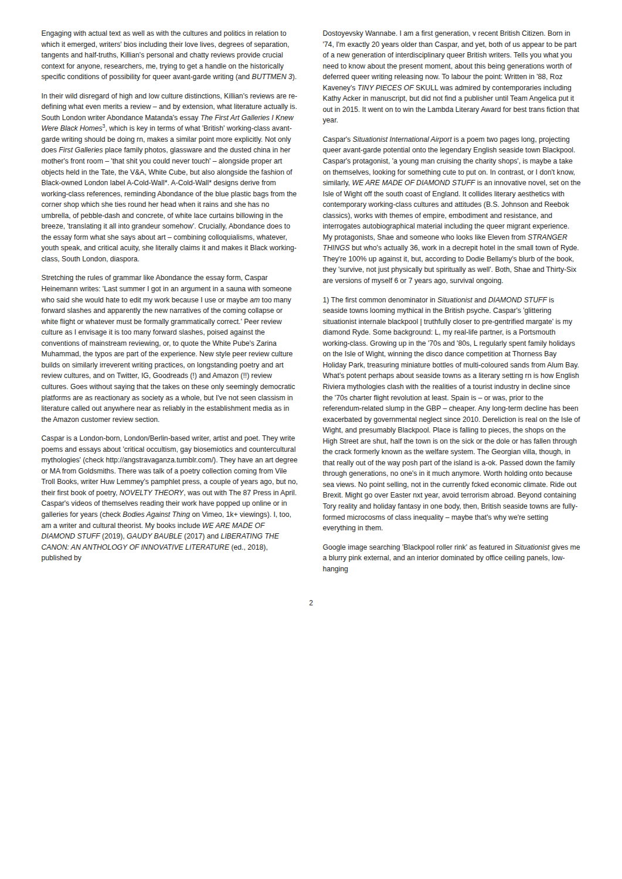Engaging with actual text as well as with the cultures and politics in relation to which it emerged, writers' bios including their love lives, degrees of separation, tangents and half-truths, Killian's personal and chatty reviews provide crucial context for anyone, researchers, me, trying to get a handle on the historically specific conditions of possibility for queer avant-garde writing (and BUTTMEN 3).
In their wild disregard of high and low culture distinctions, Killian's reviews are re-defining what even merits a review – and by extension, what literature actually is. South London writer Abondance Matanda's essay The First Art Galleries I Knew Were Black Homes3, which is key in terms of what 'British' working-class avant-garde writing should be doing rn, makes a similar point more explicitly. Not only does First Galleries place family photos, glassware and the dusted china in her mother's front room – 'that shit you could never touch' – alongside proper art objects held in the Tate, the V&A, White Cube, but also alongside the fashion of Black-owned London label A-Cold-Wall*. A-Cold-Wall* designs derive from working-class references, reminding Abondance of the blue plastic bags from the corner shop which she ties round her head when it rains and she has no umbrella, of pebble-dash and concrete, of white lace curtains billowing in the breeze, 'translating it all into grandeur somehow'. Crucially, Abondance does to the essay form what she says about art – combining colloquialisms, whatever, youth speak, and critical acuity, she literally claims it and makes it Black working-class, South London, diaspora.
Stretching the rules of grammar like Abondance the essay form, Caspar Heinemann writes: 'Last summer I got in an argument in a sauna with someone who said she would hate to edit my work because I use or maybe am too many forward slashes and apparently the new narratives of the coming collapse or white flight or whatever must be formally grammatically correct.' Peer review culture as I envisage it is too many forward slashes, poised against the conventions of mainstream reviewing, or, to quote the White Pube's Zarina Muhammad, the typos are part of the experience. New style peer review culture builds on similarly irreverent writing practices, on longstanding poetry and art review cultures, and on Twitter, IG, Goodreads (!) and Amazon (!!) review cultures. Goes without saying that the takes on these only seemingly democratic platforms are as reactionary as society as a whole, but I've not seen classism in literature called out anywhere near as reliably in the establishment media as in the Amazon customer review section.
Caspar is a London-born, London/Berlin-based writer, artist and poet. They write poems and essays about 'critical occultism, gay biosemiotics and countercultural mythologies' (check http://angstravaganza.tumblr.com/). They have an art degree or MA from Goldsmiths. There was talk of a poetry collection coming from Vile Troll Books, writer Huw Lemmey's pamphlet press, a couple of years ago, but no, their first book of poetry, NOVELTY THEORY, was out with The 87 Press in April. Caspar's videos of themselves reading their work have popped up online or in galleries for years (check Bodies Against Thing on Vimeo, 1k+ viewings). I, too, am a writer and cultural theorist. My books include WE ARE MADE OF DIAMOND STUFF (2019), GAUDY BAUBLE (2017) and LIBERATING THE CANON: AN ANTHOLOGY OF INNOVATIVE LITERATURE (ed., 2018), published by
Dostoyevsky Wannabe. I am a first generation, v recent British Citizen. Born in '74, I'm exactly 20 years older than Caspar, and yet, both of us appear to be part of a new generation of interdisciplinary queer British writers. Tells you what you need to know about the present moment, about this being generations worth of deferred queer writing releasing now. To labour the point: Written in '88, Roz Kaveney's TINY PIECES OF SKULL was admired by contemporaries including Kathy Acker in manuscript, but did not find a publisher until Team Angelica put it out in 2015. It went on to win the Lambda Literary Award for best trans fiction that year.
Caspar's Situationist International Airport is a poem two pages long, projecting queer avant-garde potential onto the legendary English seaside town Blackpool. Caspar's protagonist, 'a young man cruising the charity shops', is maybe a take on themselves, looking for something cute to put on. In contrast, or I don't know, similarly, WE ARE MADE OF DIAMOND STUFF is an innovative novel, set on the Isle of Wight off the south coast of England. It collides literary aesthetics with contemporary working-class cultures and attitudes (B.S. Johnson and Reebok classics), works with themes of empire, embodiment and resistance, and interrogates autobiographical material including the queer migrant experience. My protagonists, Shae and someone who looks like Eleven from STRANGER THINGS but who's actually 36, work in a decrepit hotel in the small town of Ryde. They're 100% up against it, but, according to Dodie Bellamy's blurb of the book, they 'survive, not just physically but spiritually as well'. Both, Shae and Thirty-Six are versions of myself 6 or 7 years ago, survival ongoing.
1) The first common denominator in Situationist and DIAMOND STUFF is seaside towns looming mythical in the British psyche. Caspar's 'glittering situationist internale blackpool | truthfully closer to pre-gentrified margate' is my diamond Ryde. Some background: L, my real-life partner, is a Portsmouth working-class. Growing up in the '70s and '80s, L regularly spent family holidays on the Isle of Wight, winning the disco dance competition at Thorness Bay Holiday Park, treasuring miniature bottles of multi-coloured sands from Alum Bay. What's potent perhaps about seaside towns as a literary setting rn is how English Riviera mythologies clash with the realities of a tourist industry in decline since the '70s charter flight revolution at least. Spain is – or was, prior to the referendum-related slump in the GBP – cheaper. Any long-term decline has been exacerbated by governmental neglect since 2010. Dereliction is real on the Isle of Wight, and presumably Blackpool. Place is falling to pieces, the shops on the High Street are shut, half the town is on the sick or the dole or has fallen through the crack formerly known as the welfare system. The Georgian villa, though, in that really out of the way posh part of the island is a-ok. Passed down the family through generations, no one's in it much anymore. Worth holding onto because sea views. No point selling, not in the currently fcked economic climate. Ride out Brexit. Might go over Easter nxt year, avoid terrorism abroad. Beyond containing Tory reality and holiday fantasy in one body, then, British seaside towns are fully-formed microcosms of class inequality – maybe that's why we're setting everything in them.
Google image searching 'Blackpool roller rink' as featured in Situationist gives me a blurry pink external, and an interior dominated by office ceiling panels, low-hanging
2